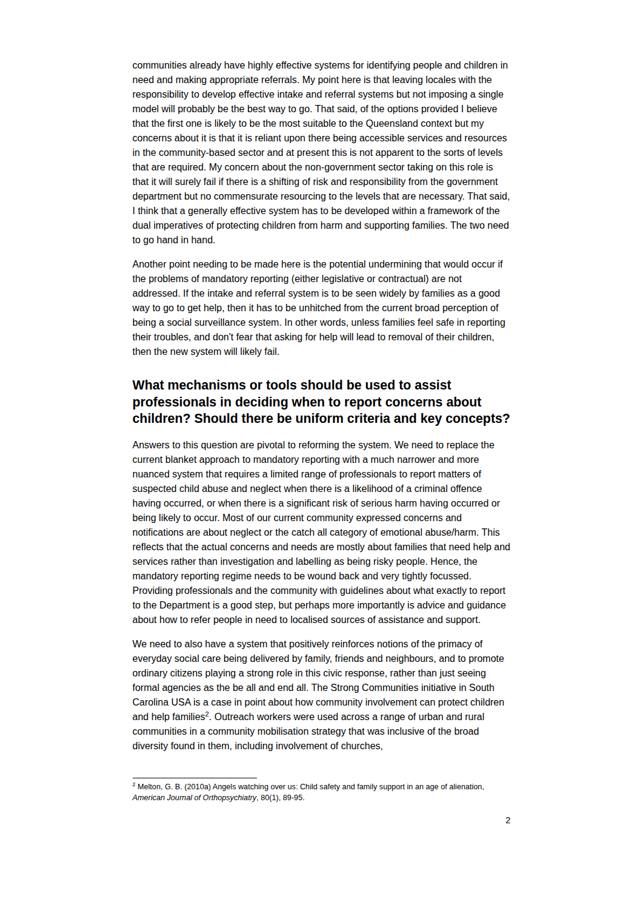communities already have highly effective systems for identifying people and children in need and making appropriate referrals. My point here is that leaving locales with the responsibility to develop effective intake and referral systems but not imposing a single model will probably be the best way to go. That said, of the options provided I believe that the first one is likely to be the most suitable to the Queensland context but my concerns about it is that it is reliant upon there being accessible services and resources in the community-based sector and at present this is not apparent to the sorts of levels that are required. My concern about the non-government sector taking on this role is that it will surely fail if there is a shifting of risk and responsibility from the government department but no commensurate resourcing to the levels that are necessary. That said, I think that a generally effective system has to be developed within a framework of the dual imperatives of protecting children from harm and supporting families. The two need to go hand in hand.
Another point needing to be made here is the potential undermining that would occur if the problems of mandatory reporting (either legislative or contractual) are not addressed. If the intake and referral system is to be seen widely by families as a good way to go to get help, then it has to be unhitched from the current broad perception of being a social surveillance system. In other words, unless families feel safe in reporting their troubles, and don't fear that asking for help will lead to removal of their children, then the new system will likely fail.
What mechanisms or tools should be used to assist professionals in deciding when to report concerns about children? Should there be uniform criteria and key concepts?
Answers to this question are pivotal to reforming the system. We need to replace the current blanket approach to mandatory reporting with a much narrower and more nuanced system that requires a limited range of professionals to report matters of suspected child abuse and neglect when there is a likelihood of a criminal offence having occurred, or when there is a significant risk of serious harm having occurred or being likely to occur. Most of our current community expressed concerns and notifications are about neglect or the catch all category of emotional abuse/harm. This reflects that the actual concerns and needs are mostly about families that need help and services rather than investigation and labelling as being risky people. Hence, the mandatory reporting regime needs to be wound back and very tightly focussed. Providing professionals and the community with guidelines about what exactly to report to the Department is a good step, but perhaps more importantly is advice and guidance about how to refer people in need to localised sources of assistance and support.
We need to also have a system that positively reinforces notions of the primacy of everyday social care being delivered by family, friends and neighbours, and to promote ordinary citizens playing a strong role in this civic response, rather than just seeing formal agencies as the be all and end all. The Strong Communities initiative in South Carolina USA is a case in point about how community involvement can protect children and help families2. Outreach workers were used across a range of urban and rural communities in a community mobilisation strategy that was inclusive of the broad diversity found in them, including involvement of churches,
2 Melton, G. B. (2010a) Angels watching over us: Child safety and family support in an age of alienation, American Journal of Orthopsychiatry, 80(1), 89-95.
2